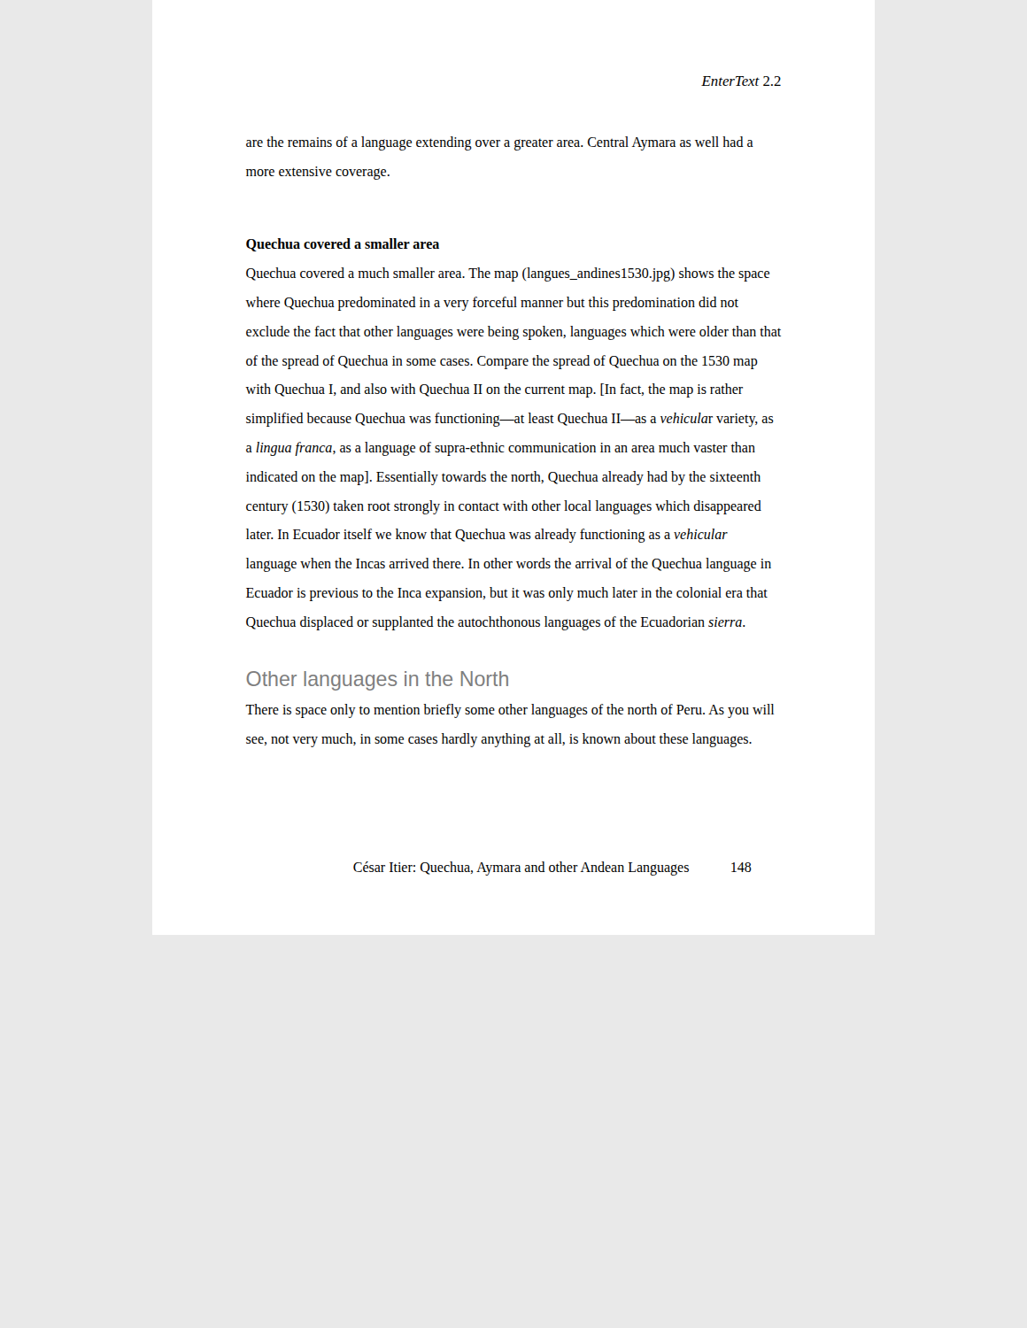EnterText 2.2
are the remains of a language extending over a greater area. Central Aymara as well had a more extensive coverage.
Quechua covered a smaller area
Quechua covered a much smaller area. The map (langues_andines1530.jpg) shows the space where Quechua predominated in a very forceful manner but this predomination did not exclude the fact that other languages were being spoken, languages which were older than that of the spread of Quechua in some cases. Compare the spread of Quechua on the 1530 map with Quechua I, and also with Quechua II on the current map. [In fact, the map is rather simplified because Quechua was functioning—at least Quechua II—as a vehicular variety, as a lingua franca, as a language of supra-ethnic communication in an area much vaster than indicated on the map]. Essentially towards the north, Quechua already had by the sixteenth century (1530) taken root strongly in contact with other local languages which disappeared later. In Ecuador itself we know that Quechua was already functioning as a vehicular language when the Incas arrived there. In other words the arrival of the Quechua language in Ecuador is previous to the Inca expansion, but it was only much later in the colonial era that Quechua displaced or supplanted the autochthonous languages of the Ecuadorian sierra.
Other languages in the North
There is space only to mention briefly some other languages of the north of Peru. As you will see, not very much, in some cases hardly anything at all, is known about these languages.
César Itier: Quechua, Aymara and other Andean Languages 148